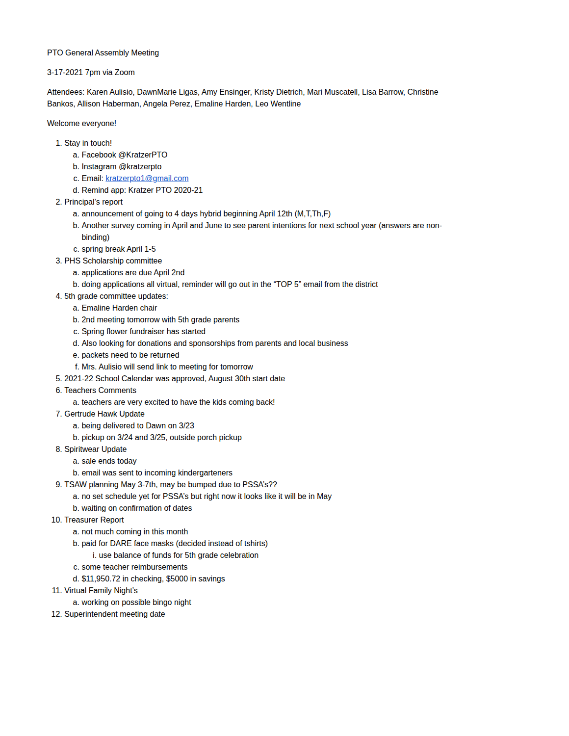PTO General Assembly Meeting
3-17-2021 7pm via Zoom
Attendees: Karen Aulisio, DawnMarie Ligas, Amy Ensinger, Kristy Dietrich, Mari Muscatell, Lisa Barrow, Christine Bankos, Allison Haberman, Angela Perez, Emaline Harden, Leo Wentline
Welcome everyone!
Stay in touch!
Facebook @KratzerPTO
Instagram @kratzerpto
Email: kratzerpto1@gmail.com
Remind app: Kratzer PTO 2020-21
Principal’s report
announcement of going to 4 days hybrid beginning April 12th (M,T,Th,F)
Another survey coming in April and June to see parent intentions for next school year (answers are non-binding)
spring break April 1-5
PHS Scholarship committee
applications are due April 2nd
doing applications all virtual, reminder will go out in the “TOP 5” email from the district
5th grade committee updates:
Emaline Harden chair
2nd meeting tomorrow with 5th grade parents
Spring flower fundraiser has started
Also looking for donations and sponsorships from parents and local business
packets need to be returned
Mrs. Aulisio will send link to meeting for tomorrow
2021-22 School Calendar was approved, August 30th start date
Teachers Comments
teachers are very excited to have the kids coming back!
Gertrude Hawk Update
being delivered to Dawn on 3/23
pickup on 3/24 and 3/25, outside porch pickup
Spiritwear Update
sale ends today
email was sent to incoming kindergarteners
TSAW planning May 3-7th, may be bumped due to PSSA’s??
no set schedule yet for PSSA’s but right now it looks like it will be in May
waiting on confirmation of dates
Treasurer Report
not much coming in this month
paid for DARE face masks (decided instead of tshirts)
use balance of funds for 5th grade celebration
some teacher reimbursements
$11,950.72 in checking, $5000 in savings
Virtual Family Night’s
working on possible bingo night
Superintendent meeting date